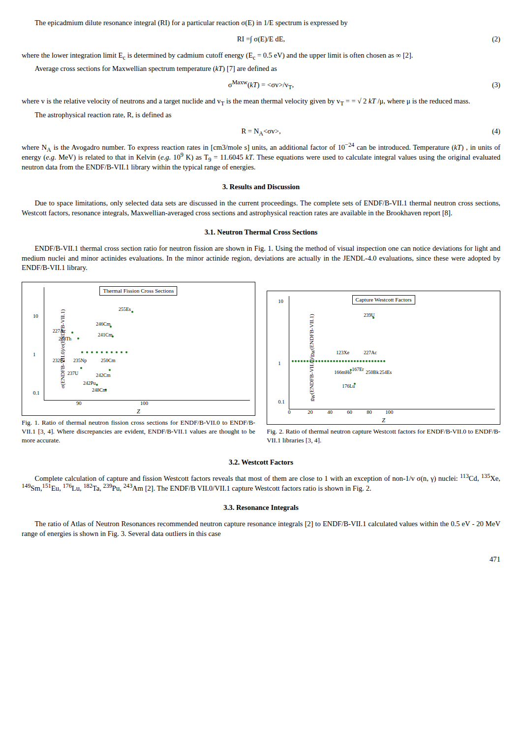The epicadmium dilute resonance integral (RI) for a particular reaction σ(E) in 1/E spectrum is expressed by
RI =∫ σ(E)/E dE,(2)
where the lower integration limit Ec is determined by cadmium cutoff energy (Ec = 0.5 eV) and the upper limit is often chosen as ∞ [2].
Average cross sections for Maxwellian spectrum temperature (kT) [7] are defined as
σMaxw(kT) = <σv>/vT,(3)
where v is the relative velocity of neutrons and a target nuclide and vT is the mean thermal velocity given by vT = = √ 2 kT /μ, where μ is the reduced mass.
The astrophysical reaction rate, R, is defined as
R = NA<σv>,(4)
where NA is the Avogadro number. To express reaction rates in [cm3/mole s] units, an additional factor of 10−24 can be introduced. Temperature (kT) , in units of energy (e.g. MeV) is related to that in Kelvin (e.g. 109 K) as T9 = 11.6045 kT. These equations were used to calculate integral values using the original evaluated neutron data from the ENDF/B-VII.1 library within the typical range of energies.
3. Results and Discussion
Due to space limitations, only selected data sets are discussed in the current proceedings. The complete sets of ENDF/B-VII.1 thermal neutron cross sections, Westcott factors, resonance integrals, Maxwellian-averaged cross sections and astrophysical reaction rates are available in the Brookhaven report [8].
3.1. Neutron Thermal Cross Sections
ENDF/B-VII.1 thermal cross section ratio for neutron fission are shown in Fig. 1. Using the method of visual inspection one can notice deviations for light and medium nuclei and minor actinides evaluations. In the minor actinide region, deviations are actually in the JENDL-4.0 evaluations, since these were adopted by ENDF/B-VII.1 library.
Thermal Fission Cross Sections
σ(ENDFB-VII.0)/σ(ENDFB-VII.1)
10
1
0.1
90
100
Z
227Ac
228Th
246Cm
241Cm
255Es
232Pa
235Np
250Cm
237U
242Cm
242Pu
248Cm
Fig. 1. Ratio of thermal neutron fission cross sections for ENDF/B-VII.0 to ENDF/B-VII.1 [3, 4]. Where discrepancies are evident, ENDF/B-VII.1 values are thought to be more accurate.
Capture Westcott Factors
gW(ENDFB-VII.0)/gW(ENDFB-VII.1)
10
1
0.1
0
20
40
60
80
100
Z
239U
123Xe
227Ac
166mHo
167Er
250Bk
254Es
176Lu
Fig. 2. Ratio of thermal neutron capture Westcott factors for ENDF/B-VII.0 to ENDF/B-VII.1 libraries [3, 4].
3.2. Westcott Factors
Complete calculation of capture and fission Westcott factors reveals that most of them are close to 1 with an exception of non-1/v σ(n, γ) nuclei: 113Cd, 135Xe, 149Sm,151Eu, 176Lu, 182Ta, 239Pu, 243Am [2]. The ENDF/B VII.0/VII.1 capture Westcott factors ratio is shown in Fig. 2.
3.3. Resonance Integrals
The ratio of Atlas of Neutron Resonances recommended neutron capture resonance integrals [2] to ENDF/B-VII.1 calculated values within the 0.5 eV - 20 MeV range of energies is shown in Fig. 3. Several data outliers in this case
471